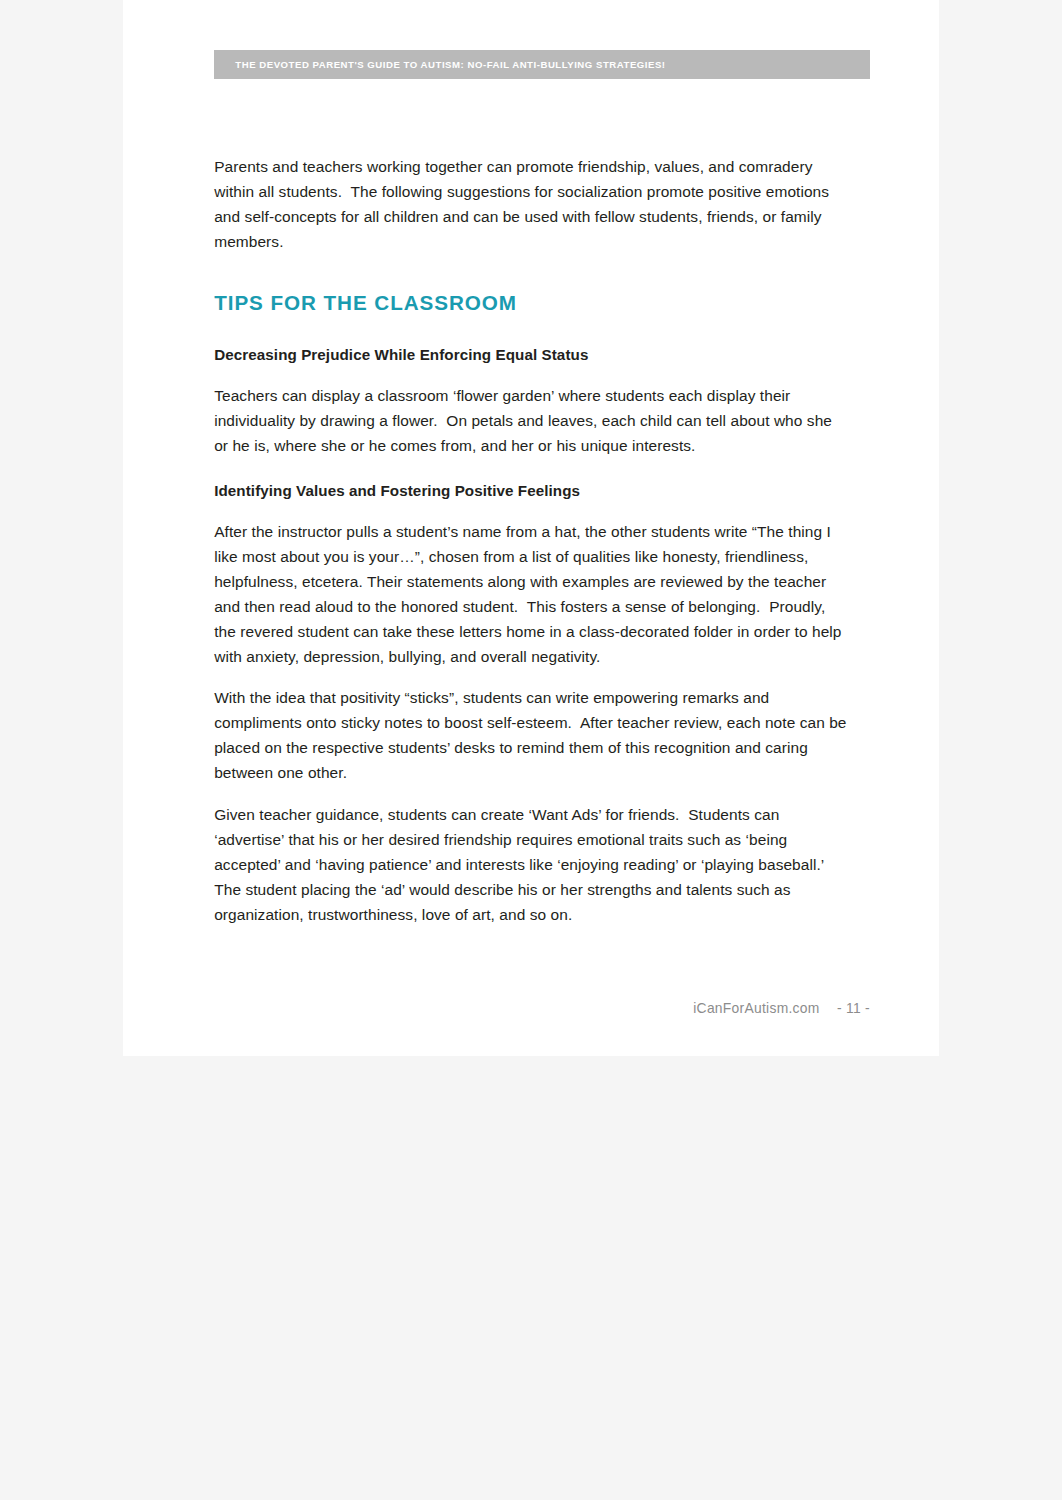The Devoted Parent's Guide to Autism: No-Fail Anti-Bullying Strategies!
Parents and teachers working together can promote friendship, values, and comradery within all students. The following suggestions for socialization promote positive emotions and self-concepts for all children and can be used with fellow students, friends, or family members.
Tips for the Classroom
Decreasing Prejudice While Enforcing Equal Status
Teachers can display a classroom ‘flower garden’ where students each display their individuality by drawing a flower. On petals and leaves, each child can tell about who she or he is, where she or he comes from, and her or his unique interests.
Identifying Values and Fostering Positive Feelings
After the instructor pulls a student’s name from a hat, the other students write “The thing I like most about you is your…”, chosen from a list of qualities like honesty, friendliness, helpfulness, etcetera. Their statements along with examples are reviewed by the teacher and then read aloud to the honored student. This fosters a sense of belonging. Proudly, the revered student can take these letters home in a class-decorated folder in order to help with anxiety, depression, bullying, and overall negativity.
With the idea that positivity “sticks”, students can write empowering remarks and compliments onto sticky notes to boost self-esteem. After teacher review, each note can be placed on the respective students’ desks to remind them of this recognition and caring between one other.
Given teacher guidance, students can create ‘Want Ads’ for friends. Students can ‘advertise’ that his or her desired friendship requires emotional traits such as ‘being accepted’ and ‘having patience’ and interests like ‘enjoying reading’ or ‘playing baseball.’ The student placing the ‘ad’ would describe his or her strengths and talents such as organization, trustworthiness, love of art, and so on.
iCanForAutism.com- 11 -